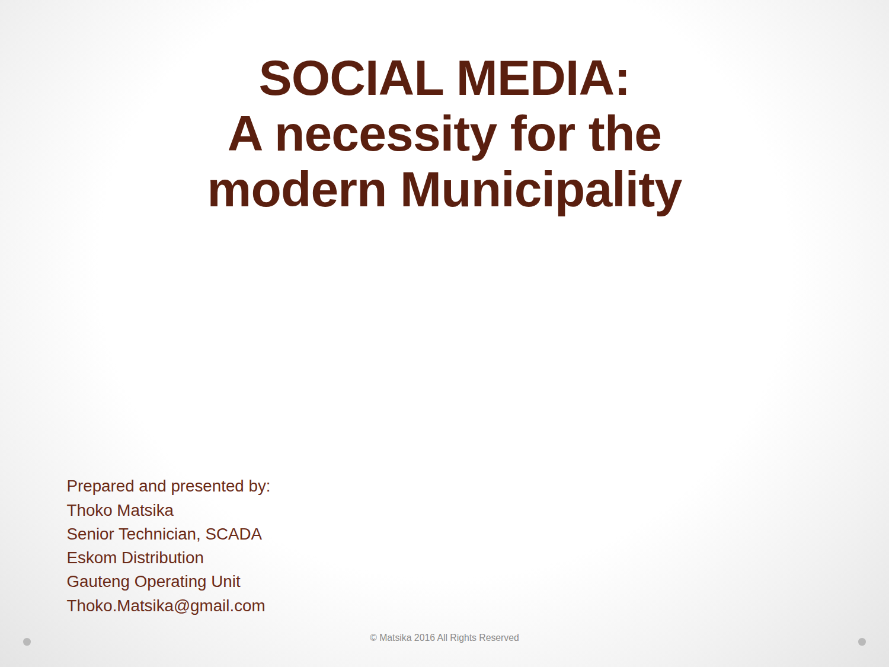SOCIAL MEDIA: A necessity for the modern Municipality
Prepared and presented by:
Thoko Matsika
Senior Technician, SCADA
Eskom Distribution
Gauteng Operating Unit
Thoko.Matsika@gmail.com
© Matsika 2016 All Rights Reserved